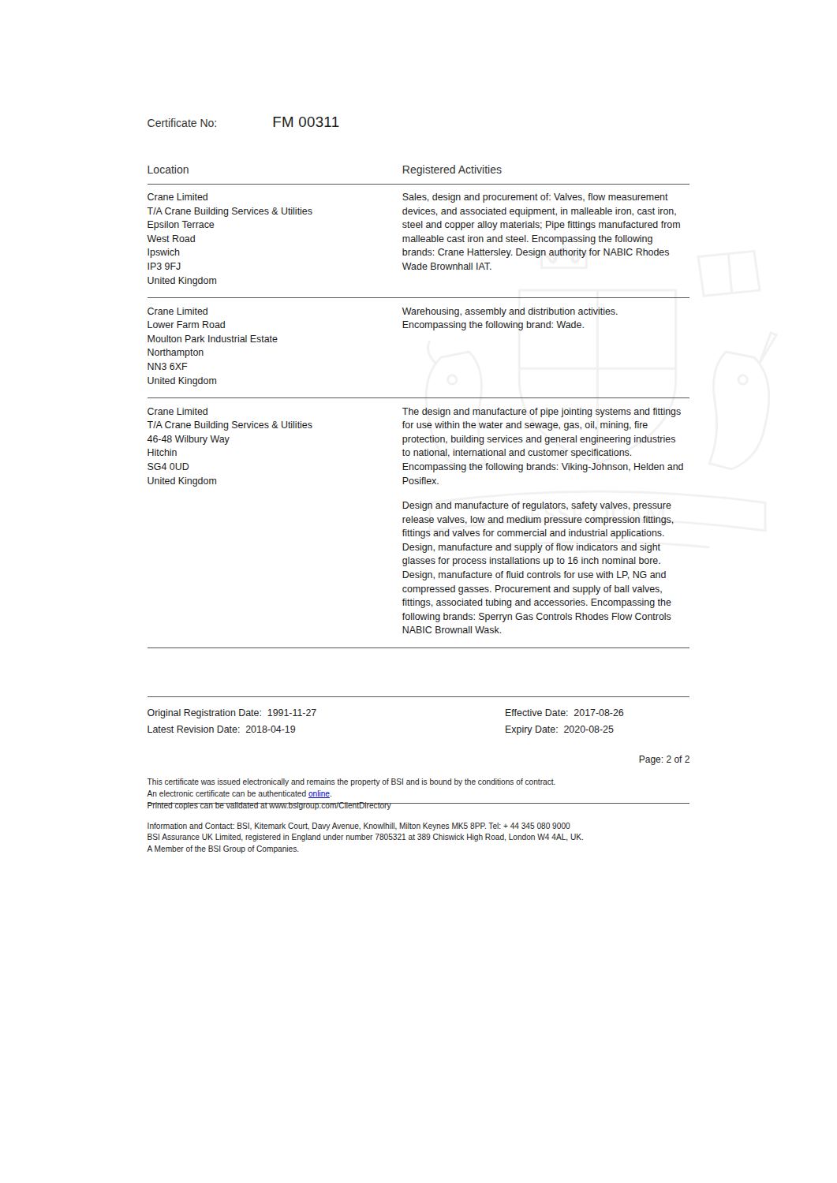ESSE QUAM
Certificate No: FM 00311
| Location | Registered Activities |
| --- | --- |
| Crane Limited T/A Crane Building Services & Utilities Epsilon Terrace West Road Ipswich IP3 9FJ United Kingdom | Sales, design and procurement of: Valves, flow measurement devices, and associated equipment, in malleable iron, cast iron, steel and copper alloy materials; Pipe fittings manufactured from malleable cast iron and steel. Encompassing the following brands: Crane Hattersley. Design authority for NABIC Rhodes Wade Brownhall IAT. |
| Crane Limited Lower Farm Road Moulton Park Industrial Estate Northampton NN3 6XF United Kingdom | Warehousing, assembly and distribution activities. Encompassing the following brand: Wade. |
| Crane Limited T/A Crane Building Services & Utilities 46-48 Wilbury Way Hitchin SG4 0UD United Kingdom | The design and manufacture of pipe jointing systems and fittings for use within the water and sewage, gas, oil, mining, fire protection, building services and general engineering industries to national, international and customer specifications. Encompassing the following brands: Viking-Johnson, Helden and Posiflex. Design and manufacture of regulators, safety valves, pressure release valves, low and medium pressure compression fittings, fittings and valves for commercial and industrial applications. Design, manufacture and supply of flow indicators and sight glasses for process installations up to 16 inch nominal bore. Design, manufacture of fluid controls for use with LP, NG and compressed gasses. Procurement and supply of ball valves, fittings, associated tubing and accessories. Encompassing the following brands: Sperryn Gas Controls Rhodes Flow Controls NABIC Brownall Wask. |
Original Registration Date: 1991-11-27
Latest Revision Date: 2018-04-19
Effective Date: 2017-08-26
Expiry Date: 2020-08-25
Page: 2 of 2
This certificate was issued electronically and remains the property of BSI and is bound by the conditions of contract.
An electronic certificate can be authenticated online.
Printed copies can be validated at www.bsigroup.com/ClientDirectory
Information and Contact: BSI, Kitemark Court, Davy Avenue, Knowlhill, Milton Keynes MK5 8PP. Tel: + 44 345 080 9000
BSI Assurance UK Limited, registered in England under number 7805321 at 389 Chiswick High Road, London W4 4AL, UK.
A Member of the BSI Group of Companies.